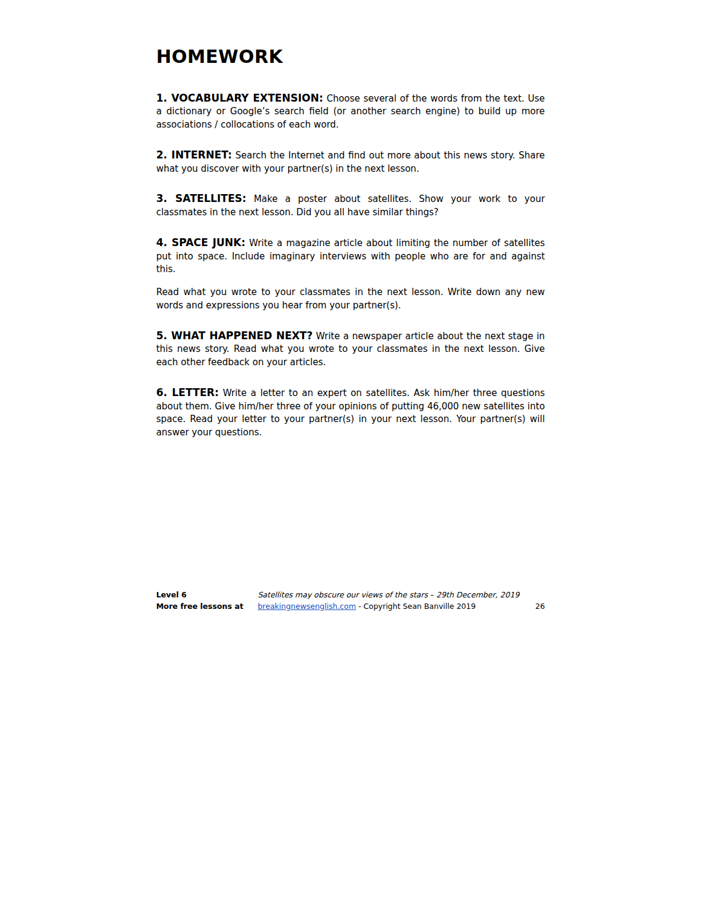HOMEWORK
1. VOCABULARY EXTENSION: Choose several of the words from the text. Use a dictionary or Google’s search field (or another search engine) to build up more associations / collocations of each word.
2. INTERNET: Search the Internet and find out more about this news story. Share what you discover with your partner(s) in the next lesson.
3. SATELLITES: Make a poster about satellites. Show your work to your classmates in the next lesson. Did you all have similar things?
4. SPACE JUNK: Write a magazine article about limiting the number of satellites put into space. Include imaginary interviews with people who are for and against this.
Read what you wrote to your classmates in the next lesson. Write down any new words and expressions you hear from your partner(s).
5. WHAT HAPPENED NEXT? Write a newspaper article about the next stage in this news story. Read what you wrote to your classmates in the next lesson. Give each other feedback on your articles.
6. LETTER: Write a letter to an expert on satellites. Ask him/her three questions about them. Give him/her three of your opinions of putting 46,000 new satellites into space. Read your letter to your partner(s) in your next lesson. Your partner(s) will answer your questions.
| Level 6 | Satellites may obscure our views of the stars – 29th December, 2019 | |
| More free lessons at | breakingnewsenglish.com - Copyright Sean Banville 2019 | 26 |